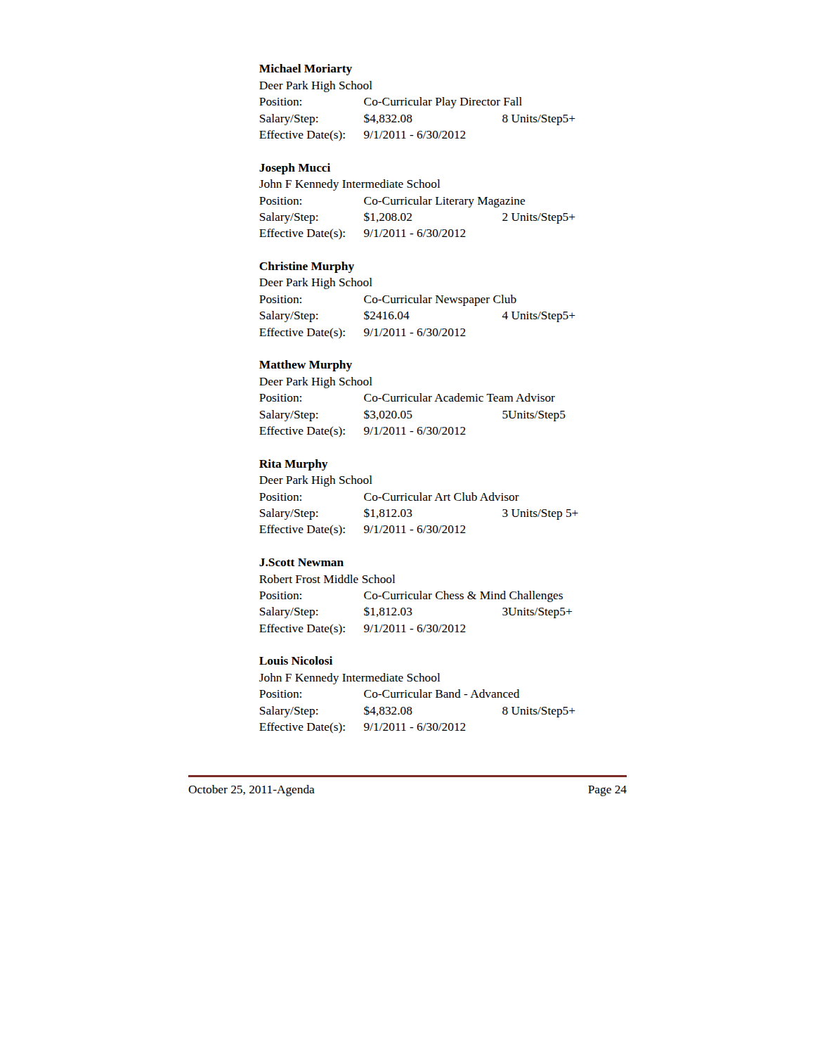Michael Moriarty
Deer Park High School
Position: Co-Curricular Play Director Fall
Salary/Step:$4,832.088 Units/Step5+
Effective Date(s): 9/1/2011 - 6/30/2012
Joseph Mucci
John F Kennedy Intermediate School
Position: Co-Curricular Literary Magazine
Salary/Step:$1,208.022 Units/Step5+
Effective Date(s): 9/1/2011 - 6/30/2012
Christine Murphy
Deer Park High School
Position: Co-Curricular Newspaper Club
Salary/Step:$2416.044 Units/Step5+
Effective Date(s): 9/1/2011 - 6/30/2012
Matthew Murphy
Deer Park High School
Position: Co-Curricular Academic Team Advisor
Salary/Step:$3,020.055Units/Step5
Effective Date(s): 9/1/2011 - 6/30/2012
Rita Murphy
Deer Park High School
Position: Co-Curricular Art Club Advisor
Salary/Step:$1,812.033 Units/Step 5+
Effective Date(s): 9/1/2011 - 6/30/2012
J.Scott Newman
Robert Frost Middle School
Position: Co-Curricular Chess & Mind Challenges
Salary/Step:$1,812.033Units/Step5+
Effective Date(s): 9/1/2011 - 6/30/2012
Louis Nicolosi
John F Kennedy Intermediate School
Position: Co-Curricular Band - Advanced
Salary/Step:$4,832.088 Units/Step5+
Effective Date(s): 9/1/2011 - 6/30/2012
October 25, 2011-Agenda Page 24